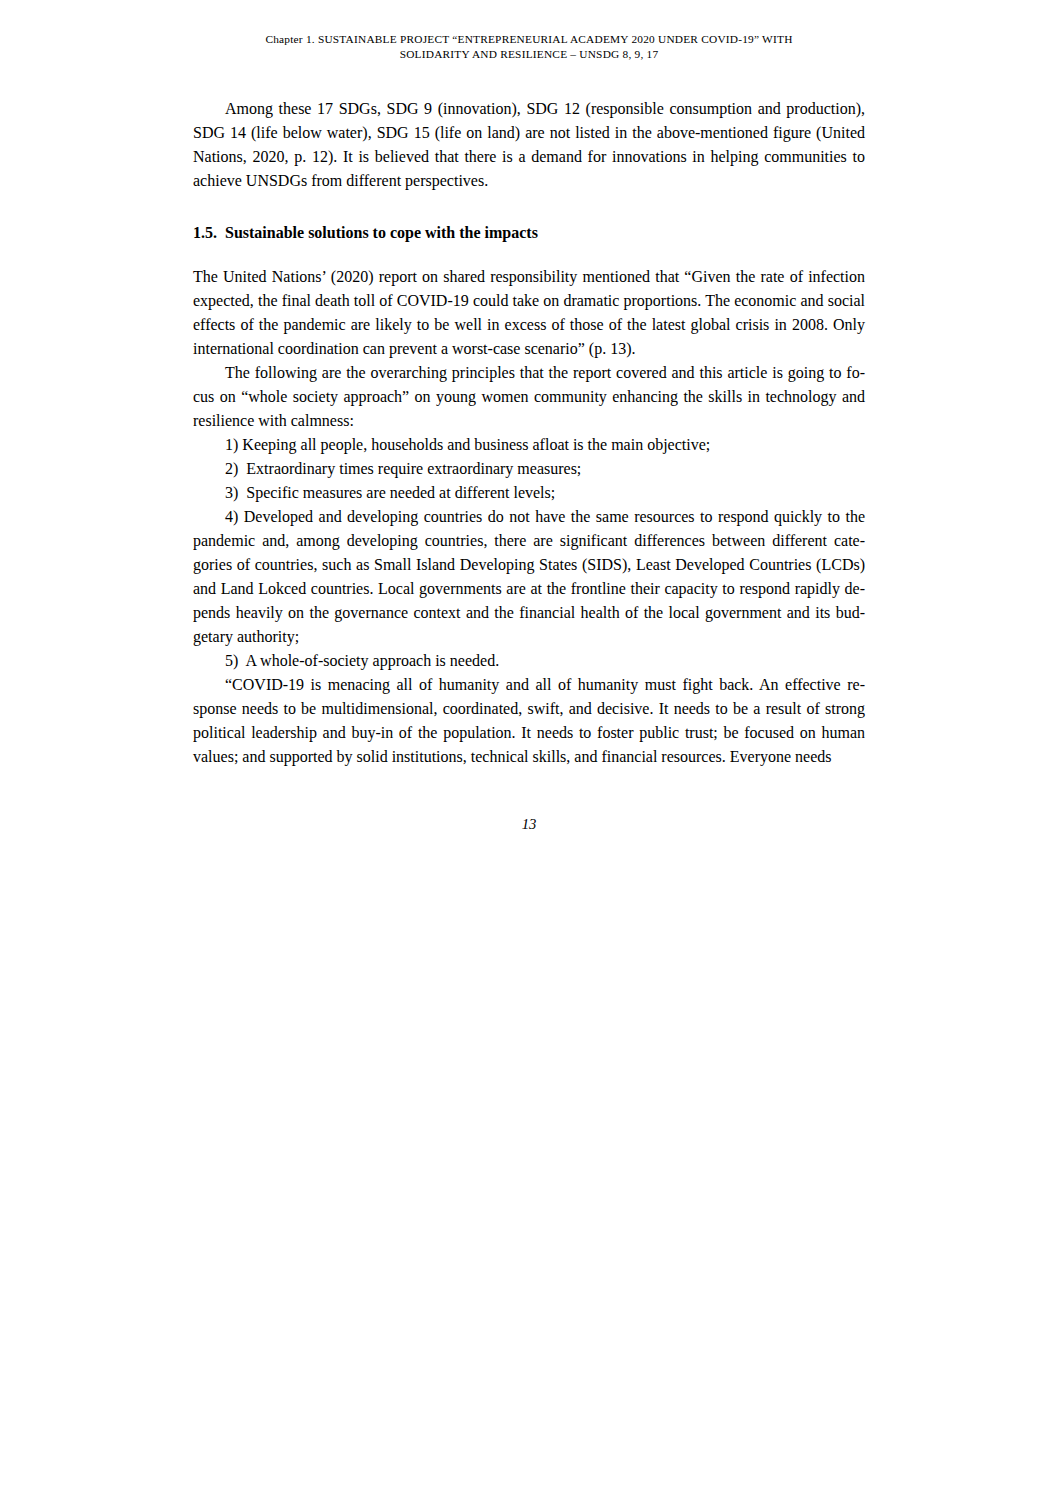Chapter 1. SUSTAINABLE PROJECT “ENTREPRENEURIAL ACADEMY 2020 UNDER COVID-19” WITH
SOLIDARITY AND RESILIENCE – UNSDG 8, 9, 17
Among these 17 SDGs, SDG 9 (innovation), SDG 12 (responsible consumption and production), SDG 14 (life below water), SDG 15 (life on land) are not listed in the above-mentioned figure (United Nations, 2020, p. 12). It is believed that there is a demand for innovations in helping communities to achieve UNSDGs from different perspectives.
1.5. Sustainable solutions to cope with the impacts
The United Nations’ (2020) report on shared responsibility mentioned that “Given the rate of infection expected, the final death toll of COVID-19 could take on dramatic proportions. The economic and social effects of the pandemic are likely to be well in excess of those of the latest global crisis in 2008. Only international coordination can prevent a worst-case scenario” (p. 13).
The following are the overarching principles that the report covered and this article is going to focus on “whole society approach” on young women community enhancing the skills in technology and resilience with calmness:
1) Keeping all people, households and business afloat is the main objective;
2) Extraordinary times require extraordinary measures;
3) Specific measures are needed at different levels;
4) Developed and developing countries do not have the same resources to respond quickly to the pandemic and, among developing countries, there are significant differences between different categories of countries, such as Small Island Developing States (SIDS), Least Developed Countries (LCDs) and Land Lokced countries. Local governments are at the frontline their capacity to respond rapidly depends heavily on the governance context and the financial health of the local government and its budgetary authority;
5) A whole-of-society approach is needed.
“COVID-19 is menacing all of humanity and all of humanity must fight back. An effective response needs to be multidimensional, coordinated, swift, and decisive. It needs to be a result of strong political leadership and buy-in of the population. It needs to foster public trust; be focused on human values; and supported by solid institutions, technical skills, and financial resources. Everyone needs
13